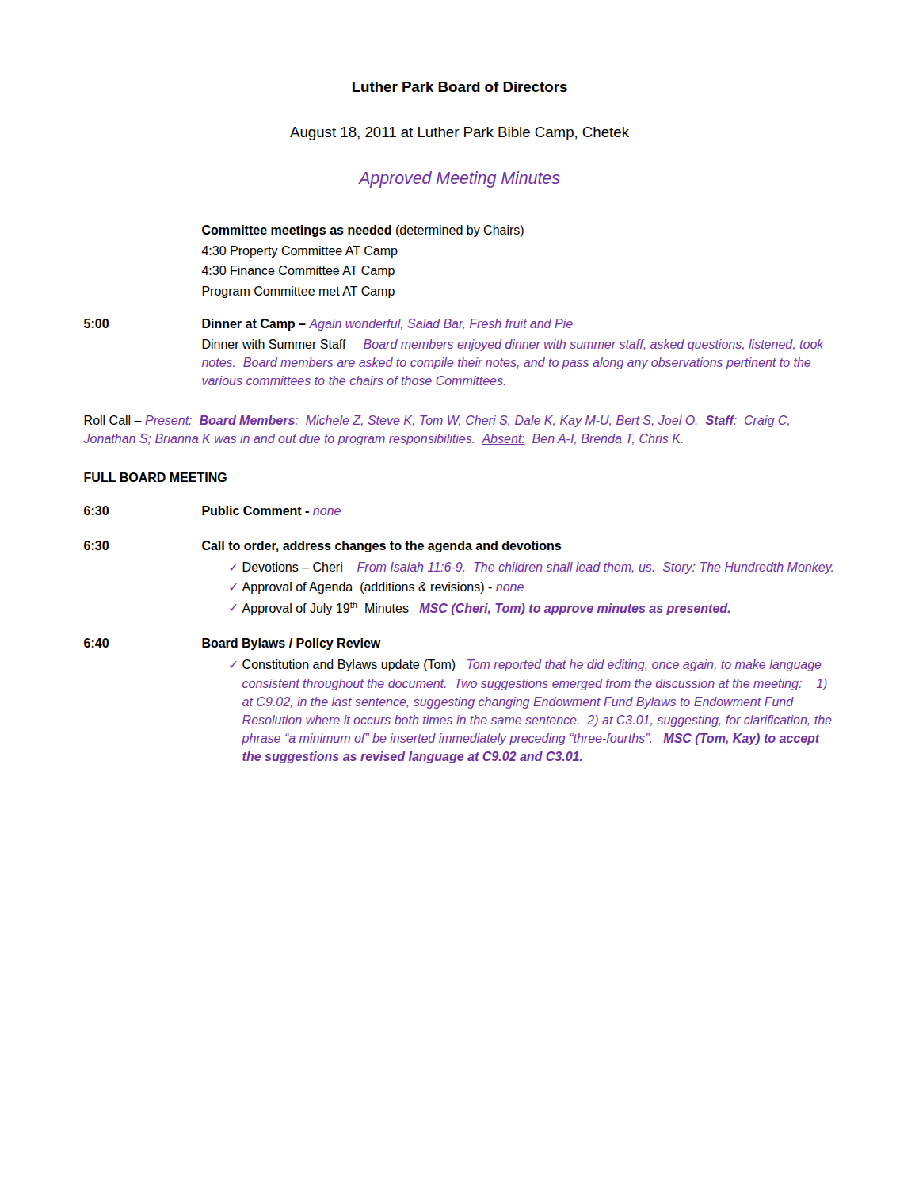Luther Park Board of Directors
August 18, 2011 at Luther Park Bible Camp, Chetek
Approved Meeting Minutes
Committee meetings as needed (determined by Chairs)
4:30 Property Committee AT Camp
4:30 Finance Committee AT Camp
Program Committee met AT Camp
5:00
Dinner at Camp – Again wonderful, Salad Bar, Fresh fruit and Pie
Dinner with Summer Staff Board members enjoyed dinner with summer staff, asked questions, listened, took notes. Board members are asked to compile their notes, and to pass along any observations pertinent to the various committees to the chairs of those Committees.
Roll Call – Present: Board Members: Michele Z, Steve K, Tom W, Cheri S, Dale K, Kay M-U, Bert S, Joel O. Staff: Craig C, Jonathan S; Brianna K was in and out due to program responsibilities. Absent: Ben A-I, Brenda T, Chris K.
FULL BOARD MEETING
6:30
Public Comment - none
6:30
Call to order, address changes to the agenda and devotions
Devotions – Cheri From Isaiah 11:6-9. The children shall lead them, us. Story: The Hundredth Monkey.
Approval of Agenda (additions & revisions) - none
Approval of July 19th Minutes MSC (Cheri, Tom) to approve minutes as presented.
6:40
Board Bylaws / Policy Review
Constitution and Bylaws update (Tom) Tom reported that he did editing, once again, to make language consistent throughout the document. Two suggestions emerged from the discussion at the meeting: 1) at C9.02, in the last sentence, suggesting changing Endowment Fund Bylaws to Endowment Fund Resolution where it occurs both times in the same sentence. 2) at C3.01, suggesting, for clarification, the phrase “a minimum of” be inserted immediately preceding “three-fourths”. MSC (Tom, Kay) to accept the suggestions as revised language at C9.02 and C3.01.